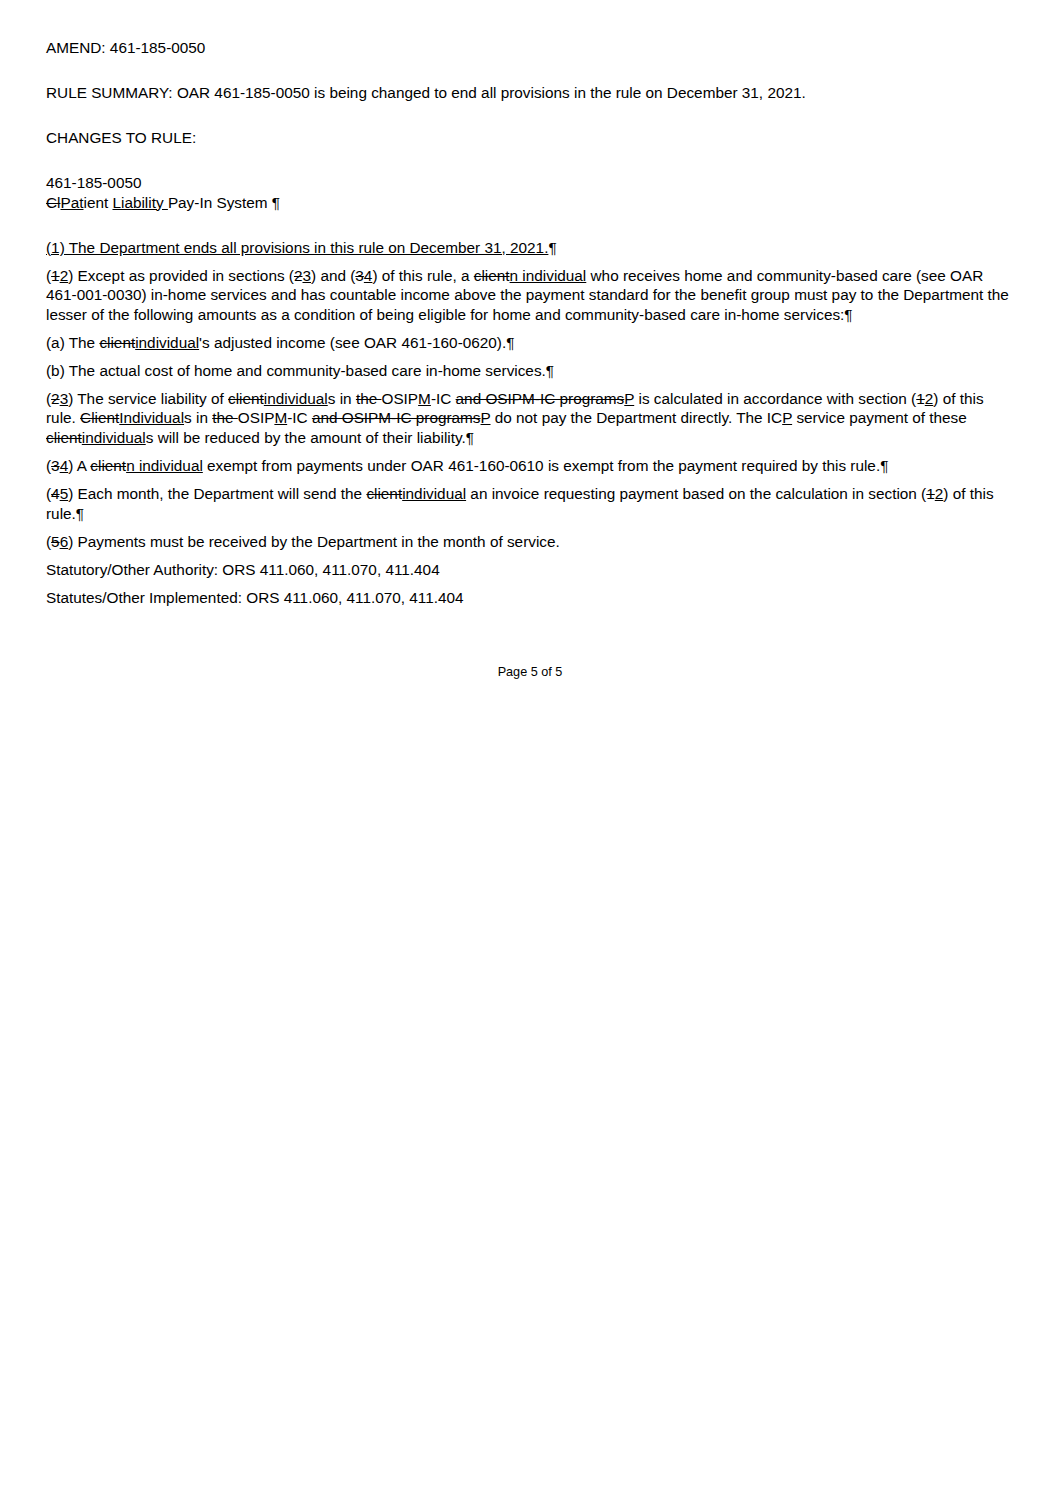AMEND: 461-185-0050
RULE SUMMARY: OAR 461-185-0050 is being changed to end all provisions in the rule on December 31, 2021.
CHANGES TO RULE:
461-185-0050
ClPatient Liability Pay-In System ¶
(1) The Department ends all provisions in this rule on December 31, 2021.¶
(12) Except as provided in sections (23) and (34) of this rule, a clientn individual who receives home and community-based care (see OAR 461-001-0030) in-home services and has countable income above the payment standard for the benefit group must pay to the Department the lesser of the following amounts as a condition of being eligible for home and community-based care in-home services:¶
(a) The clientindividual's adjusted income (see OAR 461-160-0620).¶
(b) The actual cost of home and community-based care in-home services.¶
(23) The service liability of clientindividuals in the OSIPM-IC and OSIPM-IC programsP is calculated in accordance with section (12) of this rule. ClientIndividuals in the OSIPM-IC and OSIPM-IC programsP do not pay the Department directly. The ICP service payment of these clientindividuals will be reduced by the amount of their liability.¶
(34) A clientn individual exempt from payments under OAR 461-160-0610 is exempt from the payment required by this rule.¶
(45) Each month, the Department will send the clientindividual an invoice requesting payment based on the calculation in section (12) of this rule.¶
(56) Payments must be received by the Department in the month of service.
Statutory/Other Authority: ORS 411.060, 411.070, 411.404
Statutes/Other Implemented: ORS 411.060, 411.070, 411.404
Page 5 of 5